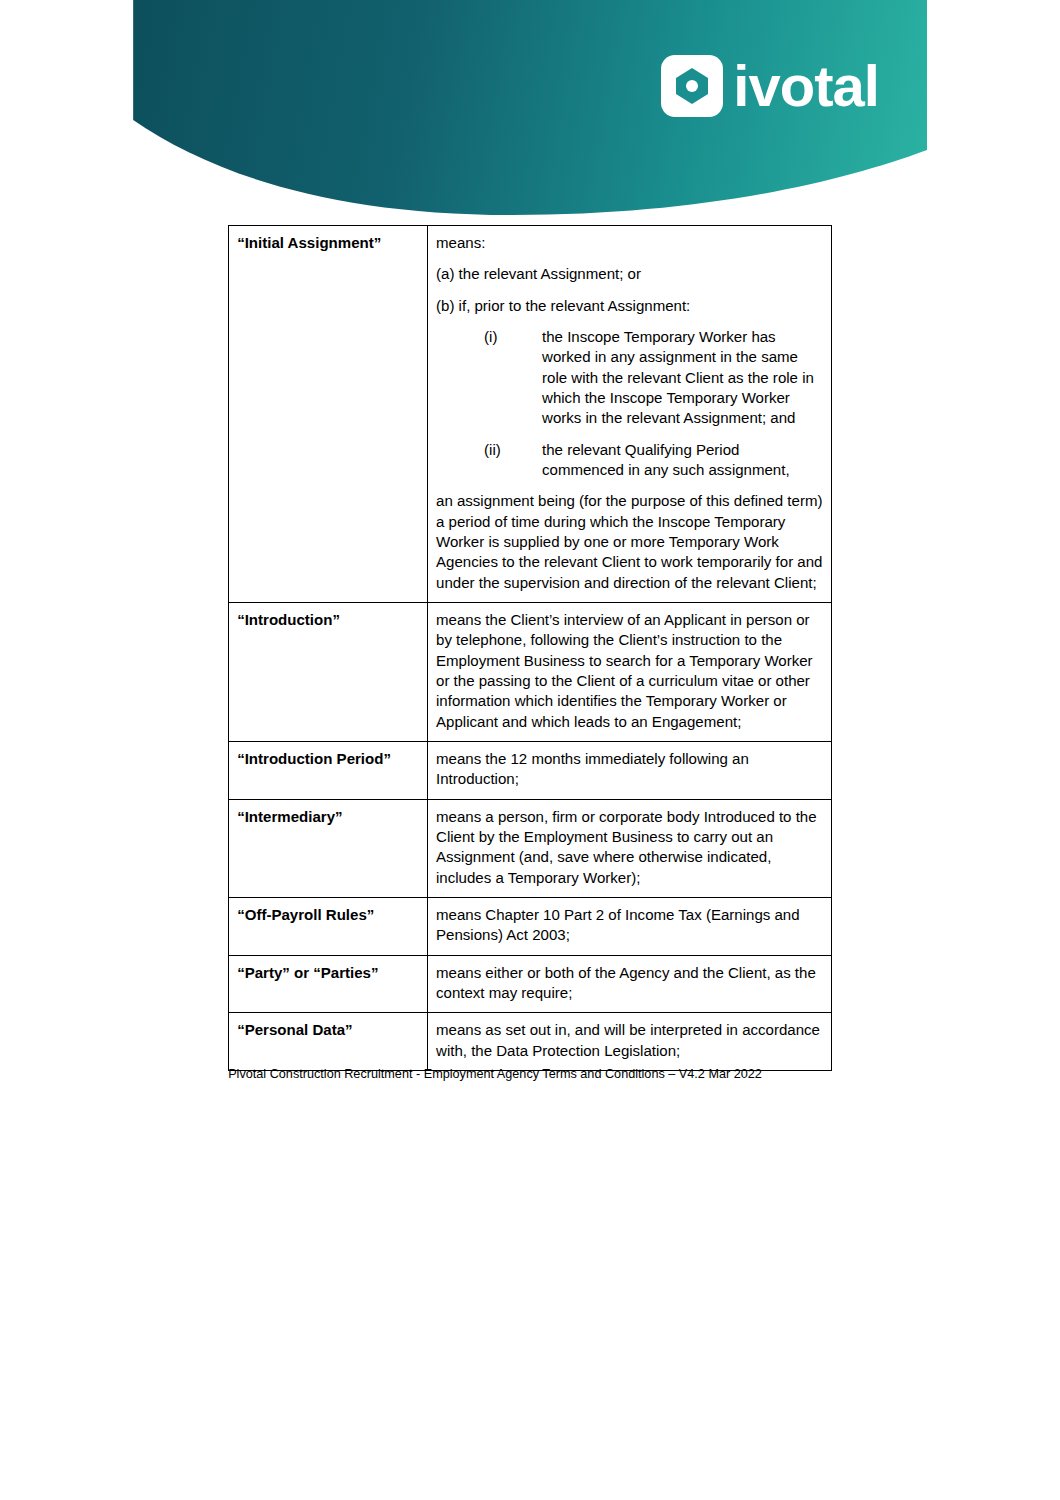ivotal
| “Initial Assignment” | means: (a) the relevant Assignment; or (b) if, prior to the relevant Assignment: (i) the Inscope Temporary Worker has worked in any assignment in the same role with the relevant Client as the role in which the Inscope Temporary Worker works in the relevant Assignment; and (ii) the relevant Qualifying Period commenced in any such assignment, an assignment being (for the purpose of this defined term) a period of time during which the Inscope Temporary Worker is supplied by one or more Temporary Work Agencies to the relevant Client to work temporarily for and under the supervision and direction of the relevant Client; |
| “Introduction” | means the Client’s interview of an Applicant in person or by telephone, following the Client’s instruction to the Employment Business to search for a Temporary Worker or the passing to the Client of a curriculum vitae or other information which identifies the Temporary Worker or Applicant and which leads to an Engagement; |
| “Introduction Period” | means the 12 months immediately following an Introduction; |
| “Intermediary” | means a person, firm or corporate body Introduced to the Client by the Employment Business to carry out an Assignment (and, save where otherwise indicated, includes a Temporary Worker); |
| “Off-Payroll Rules” | means Chapter 10 Part 2 of Income Tax (Earnings and Pensions) Act 2003; |
| “Party” or “Parties” | means either or both of the Agency and the Client, as the context may require; |
| “Personal Data” | means as set out in, and will be interpreted in accordance with, the Data Protection Legislation; |
Pivotal Construction Recruitment - Employment Agency Terms and Conditions – V4.2 Mar 2022